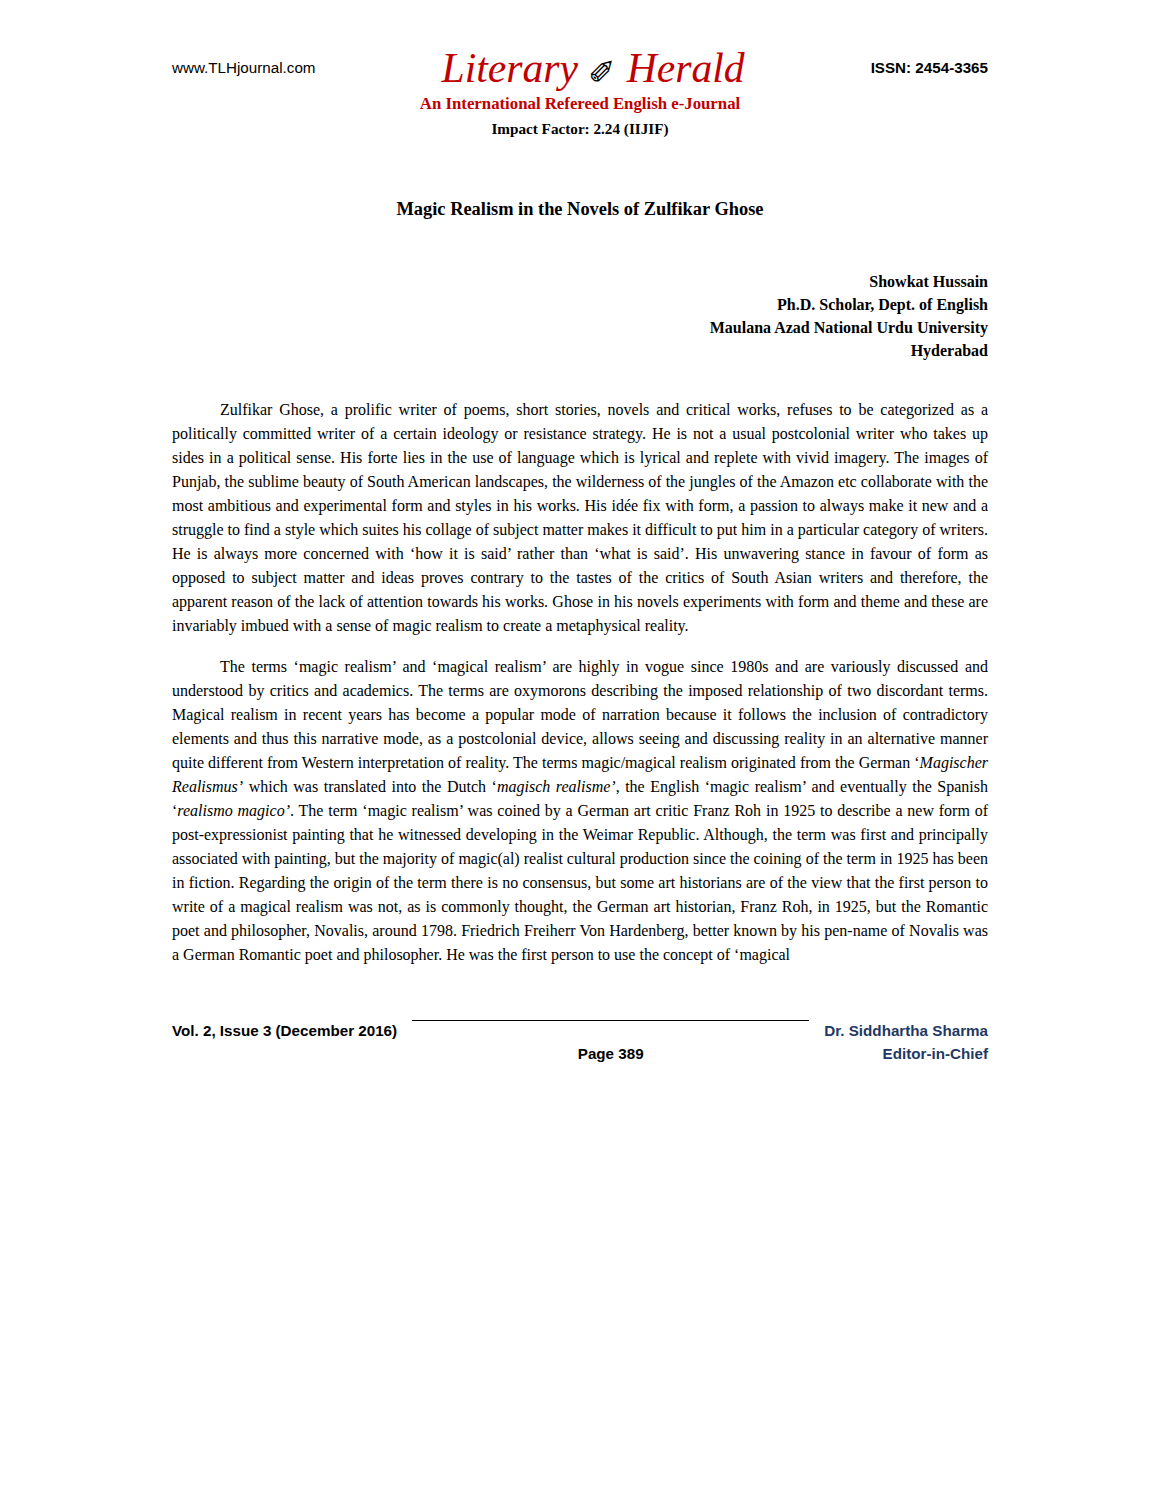www.TLHjournal.com
Literary ✐ Herald
ISSN: 2454-3365
An International Refereed English e-Journal
Impact Factor: 2.24 (IIJIF)
Magic Realism in the Novels of Zulfikar Ghose
Showkat Hussain
Ph.D. Scholar, Dept. of English
Maulana Azad National Urdu University
Hyderabad
Zulfikar Ghose, a prolific writer of poems, short stories, novels and critical works, refuses to be categorized as a politically committed writer of a certain ideology or resistance strategy. He is not a usual postcolonial writer who takes up sides in a political sense. His forte lies in the use of language which is lyrical and replete with vivid imagery. The images of Punjab, the sublime beauty of South American landscapes, the wilderness of the jungles of the Amazon etc collaborate with the most ambitious and experimental form and styles in his works. His idée fix with form, a passion to always make it new and a struggle to find a style which suites his collage of subject matter makes it difficult to put him in a particular category of writers. He is always more concerned with ‘how it is said’ rather than ‘what is said’. His unwavering stance in favour of form as opposed to subject matter and ideas proves contrary to the tastes of the critics of South Asian writers and therefore, the apparent reason of the lack of attention towards his works. Ghose in his novels experiments with form and theme and these are invariably imbued with a sense of magic realism to create a metaphysical reality.
The terms ‘magic realism’ and ‘magical realism’ are highly in vogue since 1980s and are variously discussed and understood by critics and academics. The terms are oxymorons describing the imposed relationship of two discordant terms. Magical realism in recent years has become a popular mode of narration because it follows the inclusion of contradictory elements and thus this narrative mode, as a postcolonial device, allows seeing and discussing reality in an alternative manner quite different from Western interpretation of reality. The terms magic/magical realism originated from the German ‘Magischer Realismus’ which was translated into the Dutch ‘magisch realisme’, the English ‘magic realism’ and eventually the Spanish ‘realismo magico’. The term ‘magic realism’ was coined by a German art critic Franz Roh in 1925 to describe a new form of post-expressionist painting that he witnessed developing in the Weimar Republic. Although, the term was first and principally associated with painting, but the majority of magic(al) realist cultural production since the coining of the term in 1925 has been in fiction. Regarding the origin of the term there is no consensus, but some art historians are of the view that the first person to write of a magical realism was not, as is commonly thought, the German art historian, Franz Roh, in 1925, but the Romantic poet and philosopher, Novalis, around 1798. Friedrich Freiherr Von Hardenberg, better known by his pen-name of Novalis was a German Romantic poet and philosopher. He was the first person to use the concept of ‘magical
Vol. 2, Issue 3 (December 2016)
Page 389
Dr. Siddhartha Sharma Editor-in-Chief